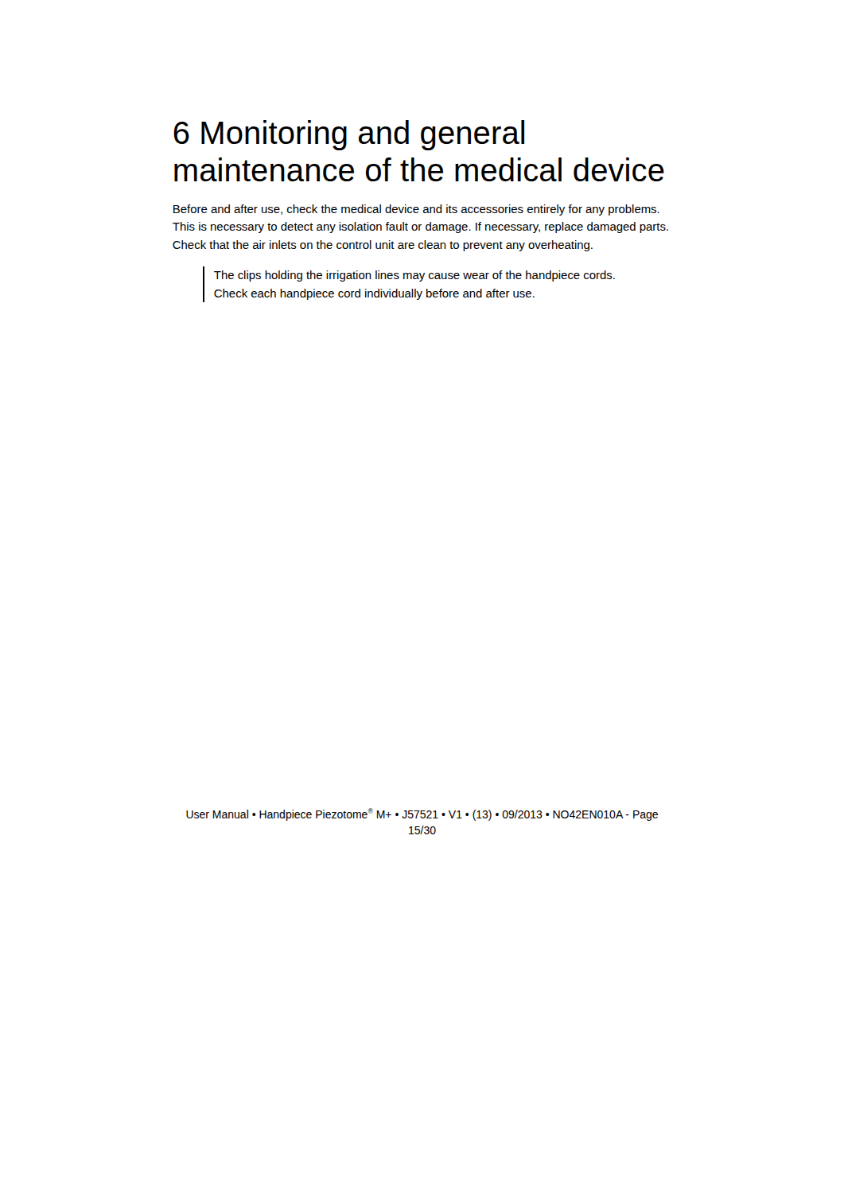6 Monitoring and general maintenance of the medical device
Before and after use, check the medical device and its accessories entirely for any problems. This is necessary to detect any isolation fault or damage. If necessary, replace damaged parts.
Check that the air inlets on the control unit are clean to prevent any overheating.
The clips holding the irrigation lines may cause wear of the handpiece cords. Check each handpiece cord individually before and after use.
User Manual • Handpiece Piezotome® M+ • J57521 • V1 • (13) • 09/2013 • NO42EN010A - Page 15/30